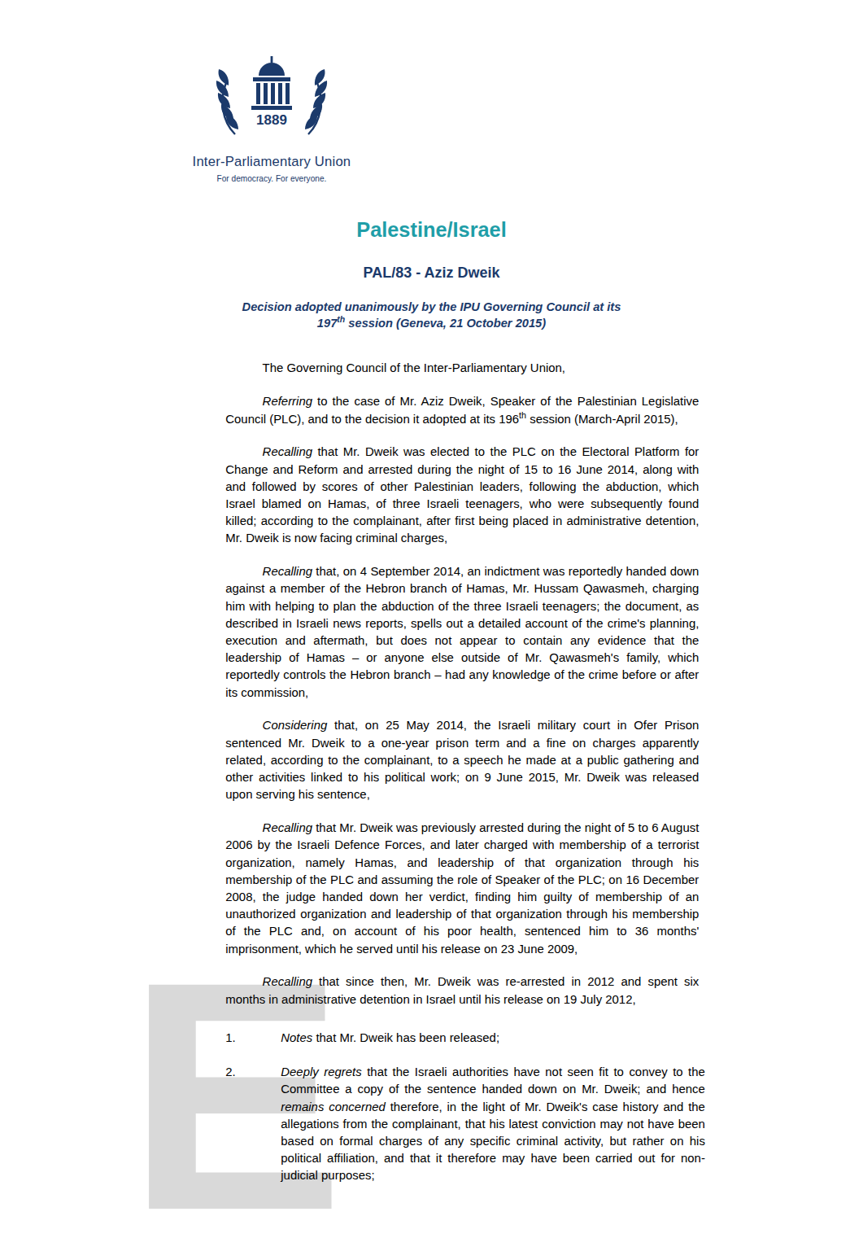E
1889
Inter-Parliamentary Union
For democracy. For everyone.
Palestine/Israel
PAL/83 - Aziz Dweik
Decision adopted unanimously by the IPU Governing Council at its
197th session (Geneva, 21 October 2015)
The Governing Council of the Inter-Parliamentary Union,
Referring to the case of Mr. Aziz Dweik, Speaker of the Palestinian Legislative Council (PLC), and to the decision it adopted at its 196th session (March-April 2015),
Recalling that Mr. Dweik was elected to the PLC on the Electoral Platform for Change and Reform and arrested during the night of 15 to 16 June 2014, along with and followed by scores of other Palestinian leaders, following the abduction, which Israel blamed on Hamas, of three Israeli teenagers, who were subsequently found killed; according to the complainant, after first being placed in administrative detention, Mr. Dweik is now facing criminal charges,
Recalling that, on 4 September 2014, an indictment was reportedly handed down against a member of the Hebron branch of Hamas, Mr. Hussam Qawasmeh, charging him with helping to plan the abduction of the three Israeli teenagers; the document, as described in Israeli news reports, spells out a detailed account of the crime's planning, execution and aftermath, but does not appear to contain any evidence that the leadership of Hamas – or anyone else outside of Mr. Qawasmeh's family, which reportedly controls the Hebron branch – had any knowledge of the crime before or after its commission,
Considering that, on 25 May 2014, the Israeli military court in Ofer Prison sentenced Mr. Dweik to a one-year prison term and a fine on charges apparently related, according to the complainant, to a speech he made at a public gathering and other activities linked to his political work; on 9 June 2015, Mr. Dweik was released upon serving his sentence,
Recalling that Mr. Dweik was previously arrested during the night of 5 to 6 August 2006 by the Israeli Defence Forces, and later charged with membership of a terrorist organization, namely Hamas, and leadership of that organization through his membership of the PLC and assuming the role of Speaker of the PLC; on 16 December 2008, the judge handed down her verdict, finding him guilty of membership of an unauthorized organization and leadership of that organization through his membership of the PLC and, on account of his poor health, sentenced him to 36 months' imprisonment, which he served until his release on 23 June 2009,
Recalling that since then, Mr. Dweik was re-arrested in 2012 and spent six months in administrative detention in Israel until his release on 19 July 2012,
Notes that Mr. Dweik has been released;
Deeply regrets that the Israeli authorities have not seen fit to convey to the Committee a copy of the sentence handed down on Mr. Dweik; and hence remains concerned therefore, in the light of Mr. Dweik's case history and the allegations from the complainant, that his latest conviction may not have been based on formal charges of any specific criminal activity, but rather on his political affiliation, and that it therefore may have been carried out for non-judicial purposes;